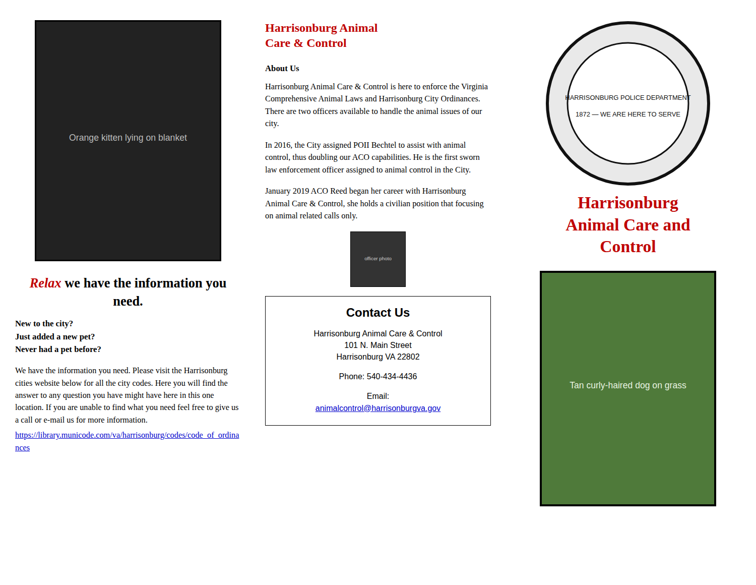Relax we have the information you need.
New to the city?
Just added a new pet?
Never had a pet before?
We have the information you need. Please visit the Harrisonburg cities website below for all the city codes. Here you will find the answer to any question you have might have here in this one location. If you are unable to find what you need feel free to give us a call or e-mail us for more information.
https://library.municode.com/va/harrisonburg/codes/code_of_ordinances
Harrisonburg Animal
Care & Control
About Us
Harrisonburg Animal Care & Control is here to enforce the Virginia Comprehensive Animal Laws and Harrisonburg City Ordinances. There are two officers available to handle the animal issues of our city.
In 2016, the City assigned POII Bechtel to assist with animal control, thus doubling our ACO capabilities. He is the first sworn law enforcement officer assigned to animal control in the City.
January 2019 ACO Reed began her career with Harrisonburg Animal Care & Control, she holds a civilian position that focusing on animal related calls only.
Contact Us
Harrisonburg Animal Care & Control
101 N. Main Street
Harrisonburg VA 22802
Phone: 540-434-4436
Email:
animalcontrol@harrisonburgva.gov
Harrisonburg
Animal Care and
Control